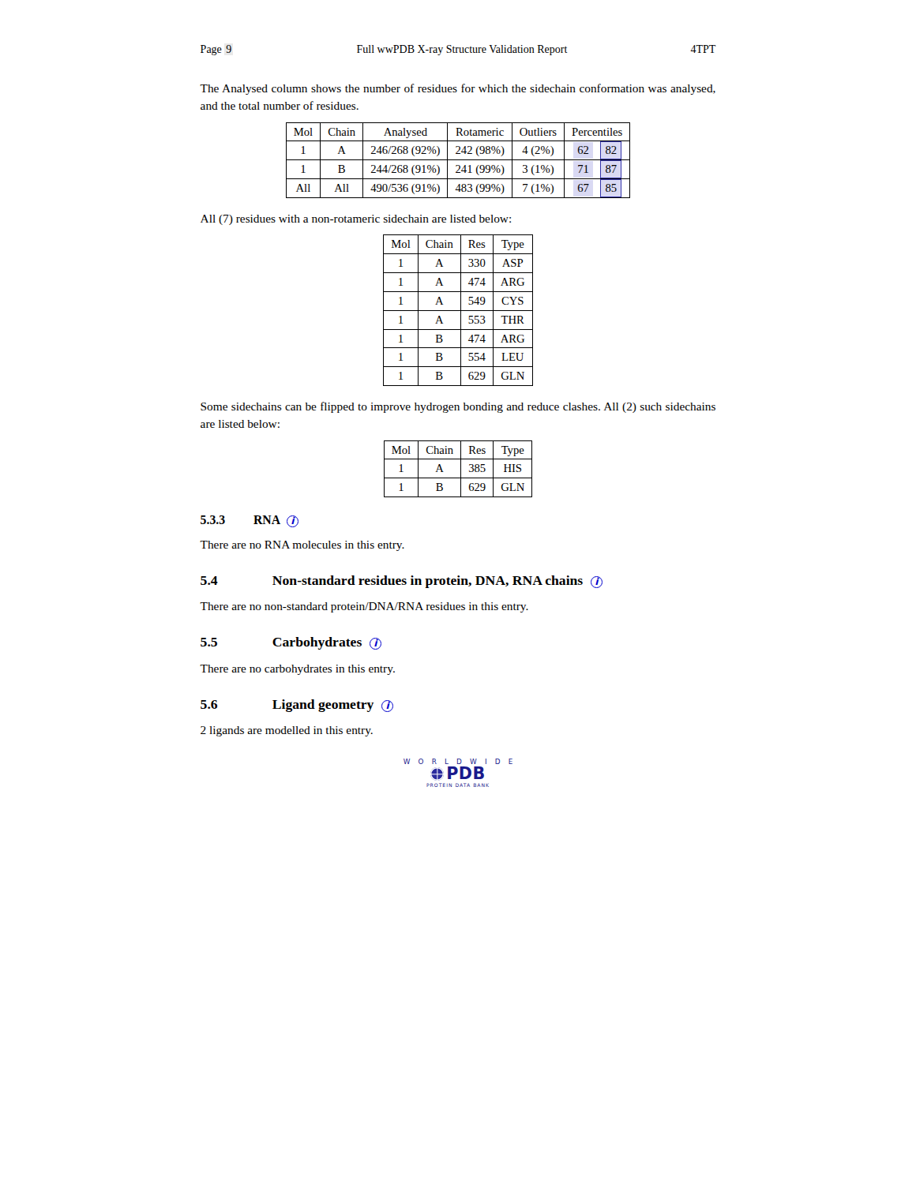Page 9
Full wwPDB X-ray Structure Validation Report
4TPT
The Analysed column shows the number of residues for which the sidechain conformation was analysed, and the total number of residues.
| Mol | Chain | Analysed | Rotameric | Outliers | Percentiles |
| --- | --- | --- | --- | --- | --- |
| 1 | A | 246/268 (92%) | 242 (98%) | 4 (2%) | 62 82 |
| 1 | B | 244/268 (91%) | 241 (99%) | 3 (1%) | 71 87 |
| All | All | 490/536 (91%) | 483 (99%) | 7 (1%) | 67 85 |
All (7) residues with a non-rotameric sidechain are listed below:
| Mol | Chain | Res | Type |
| --- | --- | --- | --- |
| 1 | A | 330 | ASP |
| 1 | A | 474 | ARG |
| 1 | A | 549 | CYS |
| 1 | A | 553 | THR |
| 1 | B | 474 | ARG |
| 1 | B | 554 | LEU |
| 1 | B | 629 | GLN |
Some sidechains can be flipped to improve hydrogen bonding and reduce clashes. All (2) such sidechains are listed below:
| Mol | Chain | Res | Type |
| --- | --- | --- | --- |
| 1 | A | 385 | HIS |
| 1 | B | 629 | GLN |
5.3.3 RNA i
There are no RNA molecules in this entry.
5.4 Non-standard residues in protein, DNA, RNA chains i
There are no non-standard protein/DNA/RNA residues in this entry.
5.5 Carbohydrates i
There are no carbohydrates in this entry.
5.6 Ligand geometry i
2 ligands are modelled in this entry.
W O R L D W I D E
PDB
PROTEIN DATA BANK